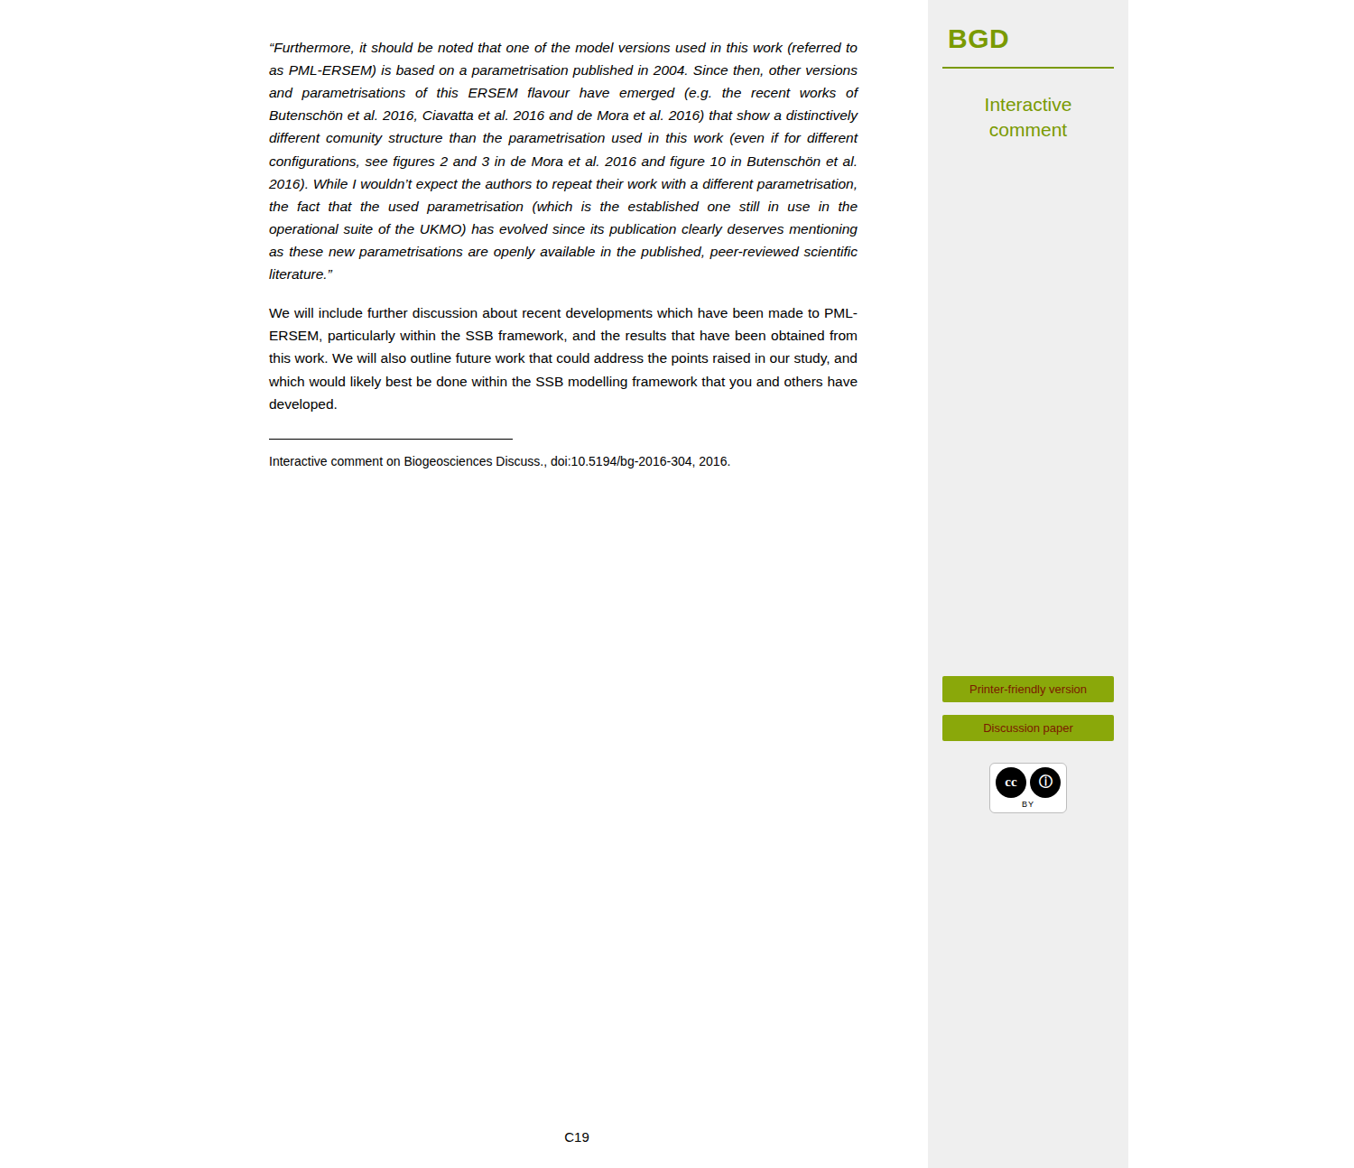BGD
Interactive
comment
Printer-friendly version Discussion paper
cc
ⓘ
BY
“Furthermore, it should be noted that one of the model versions used in this work (referred to as PML-ERSEM) is based on a parametrisation published in 2004. Since then, other versions and parametrisations of this ERSEM flavour have emerged (e.g. the recent works of Butenschön et al. 2016, Ciavatta et al. 2016 and de Mora et al. 2016) that show a distinctively different comunity structure than the parametrisation used in this work (even if for different configurations, see figures 2 and 3 in de Mora et al. 2016 and figure 10 in Butenschön et al. 2016). While I wouldn’t expect the authors to repeat their work with a different parametrisation, the fact that the used parametrisation (which is the established one still in use in the operational suite of the UKMO) has evolved since its publication clearly deserves mentioning as these new parametrisations are openly available in the published, peer-reviewed scientific literature.”
We will include further discussion about recent developments which have been made to PML-ERSEM, particularly within the SSB framework, and the results that have been obtained from this work. We will also outline future work that could address the points raised in our study, and which would likely best be done within the SSB modelling framework that you and others have developed.
Interactive comment on Biogeosciences Discuss., doi:10.5194/bg-2016-304, 2016.
C19